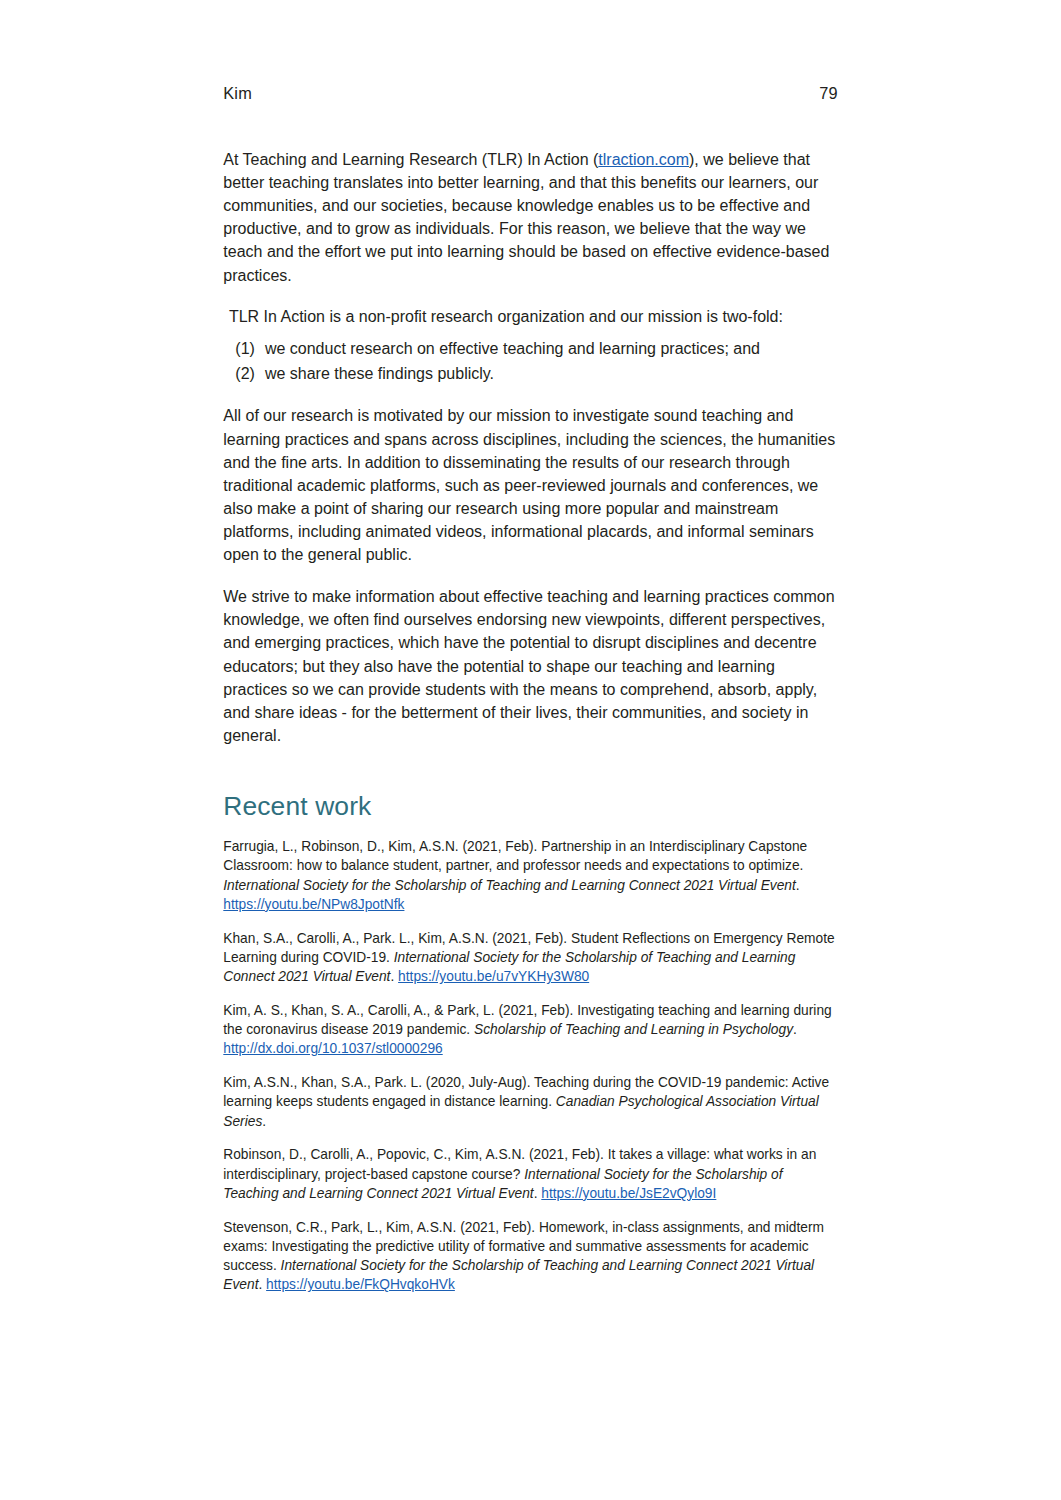Kim 79
At Teaching and Learning Research (TLR) In Action (tlraction.com), we believe that better teaching translates into better learning, and that this benefits our learners, our communities, and our societies, because knowledge enables us to be effective and productive, and to grow as individuals. For this reason, we believe that the way we teach and the effort we put into learning should be based on effective evidence-based practices.
TLR In Action is a non-profit research organization and our mission is two-fold:
we conduct research on effective teaching and learning practices; and
we share these findings publicly.
All of our research is motivated by our mission to investigate sound teaching and learning practices and spans across disciplines, including the sciences, the humanities and the fine arts. In addition to disseminating the results of our research through traditional academic platforms, such as peer-reviewed journals and conferences, we also make a point of sharing our research using more popular and mainstream platforms, including animated videos, informational placards, and informal seminars open to the general public.
We strive to make information about effective teaching and learning practices common knowledge, we often find ourselves endorsing new viewpoints, different perspectives, and emerging practices, which have the potential to disrupt disciplines and decentre educators; but they also have the potential to shape our teaching and learning practices so we can provide students with the means to comprehend, absorb, apply, and share ideas - for the betterment of their lives, their communities, and society in general.
Recent work
Farrugia, L., Robinson, D., Kim, A.S.N. (2021, Feb). Partnership in an Interdisciplinary Capstone Classroom: how to balance student, partner, and professor needs and expectations to optimize. International Society for the Scholarship of Teaching and Learning Connect 2021 Virtual Event. https://youtu.be/NPw8JpotNfk
Khan, S.A., Carolli, A., Park. L., Kim, A.S.N. (2021, Feb). Student Reflections on Emergency Remote Learning during COVID-19. International Society for the Scholarship of Teaching and Learning Connect 2021 Virtual Event. https://youtu.be/u7vYKHy3W80
Kim, A. S., Khan, S. A., Carolli, A., & Park, L. (2021, Feb). Investigating teaching and learning during the coronavirus disease 2019 pandemic. Scholarship of Teaching and Learning in Psychology. http://dx.doi.org/10.1037/stl0000296
Kim, A.S.N., Khan, S.A., Park. L. (2020, July-Aug). Teaching during the COVID-19 pandemic: Active learning keeps students engaged in distance learning. Canadian Psychological Association Virtual Series.
Robinson, D., Carolli, A., Popovic, C., Kim, A.S.N. (2021, Feb). It takes a village: what works in an interdisciplinary, project-based capstone course? International Society for the Scholarship of Teaching and Learning Connect 2021 Virtual Event. https://youtu.be/JsE2vQylo9I
Stevenson, C.R., Park, L., Kim, A.S.N. (2021, Feb). Homework, in-class assignments, and midterm exams: Investigating the predictive utility of formative and summative assessments for academic success. International Society for the Scholarship of Teaching and Learning Connect 2021 Virtual Event. https://youtu.be/FkQHvqkoHVk